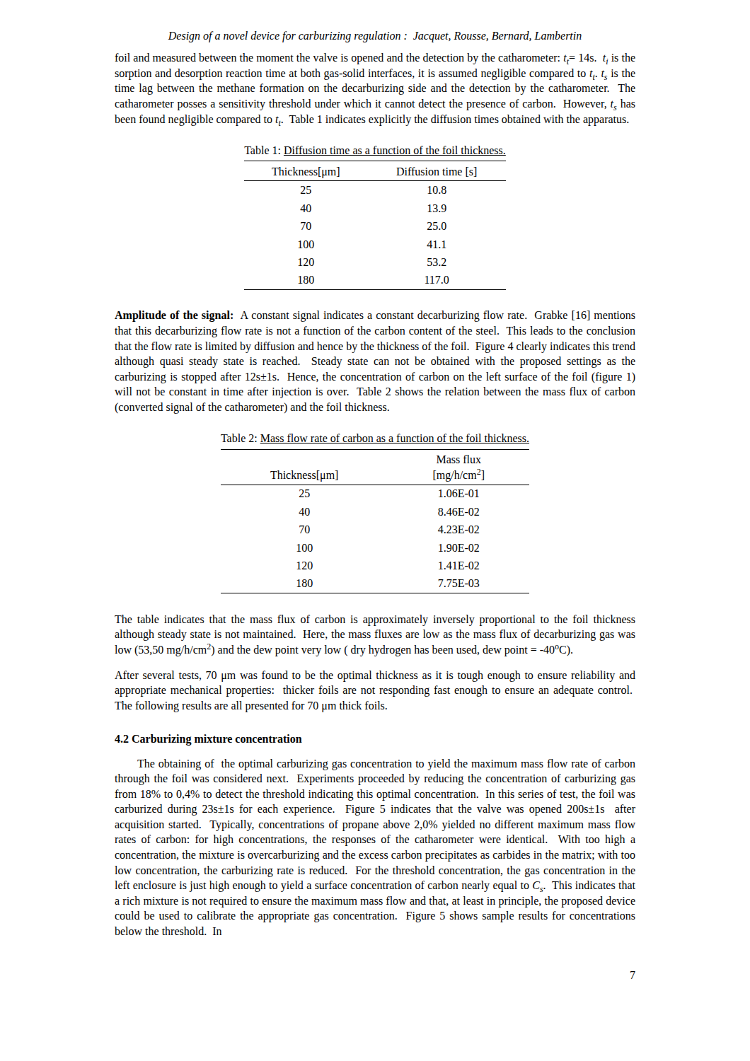Design of a novel device for carburizing regulation : Jacquet, Rousse, Bernard, Lambertin
foil and measured between the moment the valve is opened and the detection by the catharometer: tt= 14s. ti is the sorption and desorption reaction time at both gas-solid interfaces, it is assumed negligible compared to tt. ts is the time lag between the methane formation on the decarburizing side and the detection by the catharometer. The catharometer posses a sensitivity threshold under which it cannot detect the presence of carbon. However, ts has been found negligible compared to tt. Table 1 indicates explicitly the diffusion times obtained with the apparatus.
Table 1: Diffusion time as a function of the foil thickness.
| Thickness[μm] | Diffusion time [s] |
| --- | --- |
| 25 | 10.8 |
| 40 | 13.9 |
| 70 | 25.0 |
| 100 | 41.1 |
| 120 | 53.2 |
| 180 | 117.0 |
Amplitude of the signal: A constant signal indicates a constant decarburizing flow rate. Grabke [16] mentions that this decarburizing flow rate is not a function of the carbon content of the steel. This leads to the conclusion that the flow rate is limited by diffusion and hence by the thickness of the foil. Figure 4 clearly indicates this trend although quasi steady state is reached. Steady state can not be obtained with the proposed settings as the carburizing is stopped after 12s±1s. Hence, the concentration of carbon on the left surface of the foil (figure 1) will not be constant in time after injection is over. Table 2 shows the relation between the mass flux of carbon (converted signal of the catharometer) and the foil thickness.
Table 2: Mass flow rate of carbon as a function of the foil thickness.
| Thickness[μm] | Mass flux [mg/h/cm 2 ] |
| --- | --- |
| 25 | 1.06E-01 |
| 40 | 8.46E-02 |
| 70 | 4.23E-02 |
| 100 | 1.90E-02 |
| 120 | 1.41E-02 |
| 180 | 7.75E-03 |
The table indicates that the mass flux of carbon is approximately inversely proportional to the foil thickness although steady state is not maintained. Here, the mass fluxes are low as the mass flux of decarburizing gas was low (53,50 mg/h/cm2) and the dew point very low ( dry hydrogen has been used, dew point = -40oC).
After several tests, 70 μm was found to be the optimal thickness as it is tough enough to ensure reliability and appropriate mechanical properties: thicker foils are not responding fast enough to ensure an adequate control. The following results are all presented for 70 μm thick foils.
4.2 Carburizing mixture concentration
The obtaining of the optimal carburizing gas concentration to yield the maximum mass flow rate of carbon through the foil was considered next. Experiments proceeded by reducing the concentration of carburizing gas from 18% to 0,4% to detect the threshold indicating this optimal concentration. In this series of test, the foil was carburized during 23s±1s for each experience. Figure 5 indicates that the valve was opened 200s±1s after acquisition started. Typically, concentrations of propane above 2,0% yielded no different maximum mass flow rates of carbon: for high concentrations, the responses of the catharometer were identical. With too high a concentration, the mixture is overcarburizing and the excess carbon precipitates as carbides in the matrix; with too low concentration, the carburizing rate is reduced. For the threshold concentration, the gas concentration in the left enclosure is just high enough to yield a surface concentration of carbon nearly equal to Cs. This indicates that a rich mixture is not required to ensure the maximum mass flow and that, at least in principle, the proposed device could be used to calibrate the appropriate gas concentration. Figure 5 shows sample results for concentrations below the threshold. In
7